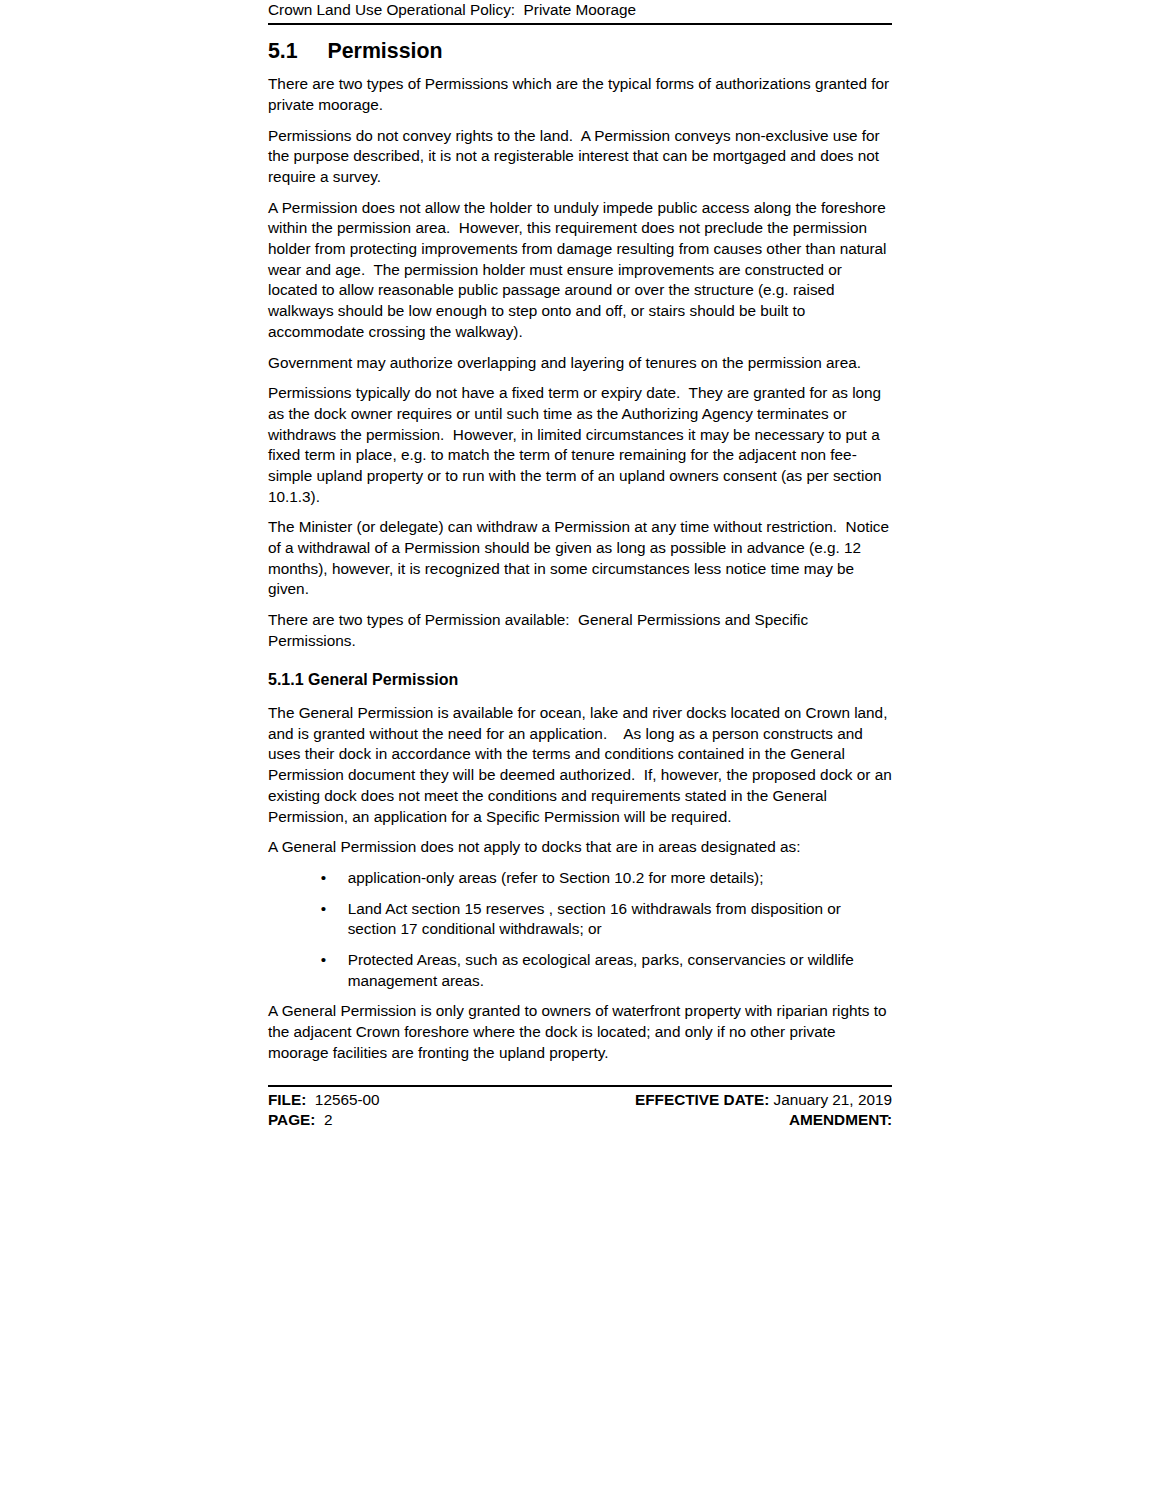Crown Land Use Operational Policy: Private Moorage
5.1 Permission
There are two types of Permissions which are the typical forms of authorizations granted for private moorage.
Permissions do not convey rights to the land. A Permission conveys non-exclusive use for the purpose described, it is not a registerable interest that can be mortgaged and does not require a survey.
A Permission does not allow the holder to unduly impede public access along the foreshore within the permission area. However, this requirement does not preclude the permission holder from protecting improvements from damage resulting from causes other than natural wear and age. The permission holder must ensure improvements are constructed or located to allow reasonable public passage around or over the structure (e.g. raised walkways should be low enough to step onto and off, or stairs should be built to accommodate crossing the walkway).
Government may authorize overlapping and layering of tenures on the permission area.
Permissions typically do not have a fixed term or expiry date. They are granted for as long as the dock owner requires or until such time as the Authorizing Agency terminates or withdraws the permission. However, in limited circumstances it may be necessary to put a fixed term in place, e.g. to match the term of tenure remaining for the adjacent non fee-simple upland property or to run with the term of an upland owners consent (as per section 10.1.3).
The Minister (or delegate) can withdraw a Permission at any time without restriction. Notice of a withdrawal of a Permission should be given as long as possible in advance (e.g. 12 months), however, it is recognized that in some circumstances less notice time may be given.
There are two types of Permission available: General Permissions and Specific Permissions.
5.1.1 General Permission
The General Permission is available for ocean, lake and river docks located on Crown land, and is granted without the need for an application. As long as a person constructs and uses their dock in accordance with the terms and conditions contained in the General Permission document they will be deemed authorized. If, however, the proposed dock or an existing dock does not meet the conditions and requirements stated in the General Permission, an application for a Specific Permission will be required.
A General Permission does not apply to docks that are in areas designated as:
application-only areas (refer to Section 10.2 for more details);
Land Act section 15 reserves , section 16 withdrawals from disposition or section 17 conditional withdrawals; or
Protected Areas, such as ecological areas, parks, conservancies or wildlife management areas.
A General Permission is only granted to owners of waterfront property with riparian rights to the adjacent Crown foreshore where the dock is located; and only if no other private moorage facilities are fronting the upland property.
FILE: 12565-00 PAGE: 2
EFFECTIVE DATE: January 21, 2019 AMENDMENT: